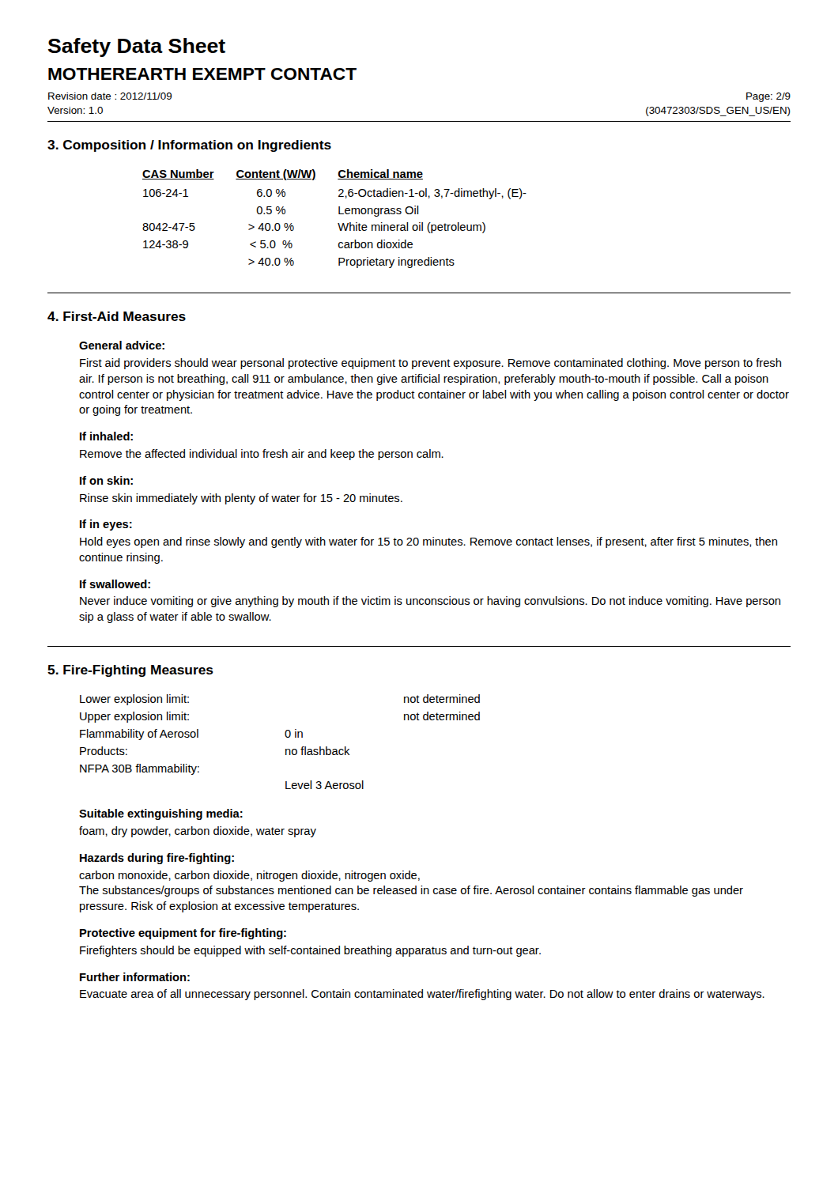Safety Data Sheet
MOTHEREARTH EXEMPT CONTACT
Revision date : 2012/11/09 Page: 2/9
Version: 1.0 (30472303/SDS_GEN_US/EN)
3. Composition / Information on Ingredients
| CAS Number | Content (W/W) | Chemical name |
| --- | --- | --- |
| 106-24-1 | 6.0 % | 2,6-Octadien-1-ol, 3,7-dimethyl-, (E)- |
| | 0.5 % | Lemongrass Oil |
| 8042-47-5 | > 40.0 % | White mineral oil (petroleum) |
| 124-38-9 | < 5.0 % | carbon dioxide |
| | > 40.0 % | Proprietary ingredients |
4. First-Aid Measures
General advice:
First aid providers should wear personal protective equipment to prevent exposure. Remove contaminated clothing. Move person to fresh air. If person is not breathing, call 911 or ambulance, then give artificial respiration, preferably mouth-to-mouth if possible. Call a poison control center or physician for treatment advice. Have the product container or label with you when calling a poison control center or doctor or going for treatment.
If inhaled:
Remove the affected individual into fresh air and keep the person calm.
If on skin:
Rinse skin immediately with plenty of water for 15 - 20 minutes.
If in eyes:
Hold eyes open and rinse slowly and gently with water for 15 to 20 minutes. Remove contact lenses, if present, after first 5 minutes, then continue rinsing.
If swallowed:
Never induce vomiting or give anything by mouth if the victim is unconscious or having convulsions. Do not induce vomiting. Have person sip a glass of water if able to swallow.
5. Fire-Fighting Measures
| Lower explosion limit: | | not determined |
| Upper explosion limit: | | not determined |
| Flammability of Aerosol | 0 in | |
| Products: | no flashback | |
| NFPA 30B flammability: | | |
| | Level 3 Aerosol | |
Suitable extinguishing media:
foam, dry powder, carbon dioxide, water spray
Hazards during fire-fighting:
carbon monoxide, carbon dioxide, nitrogen dioxide, nitrogen oxide,
The substances/groups of substances mentioned can be released in case of fire. Aerosol container contains flammable gas under pressure. Risk of explosion at excessive temperatures.
Protective equipment for fire-fighting:
Firefighters should be equipped with self-contained breathing apparatus and turn-out gear.
Further information:
Evacuate area of all unnecessary personnel. Contain contaminated water/firefighting water. Do not allow to enter drains or waterways.